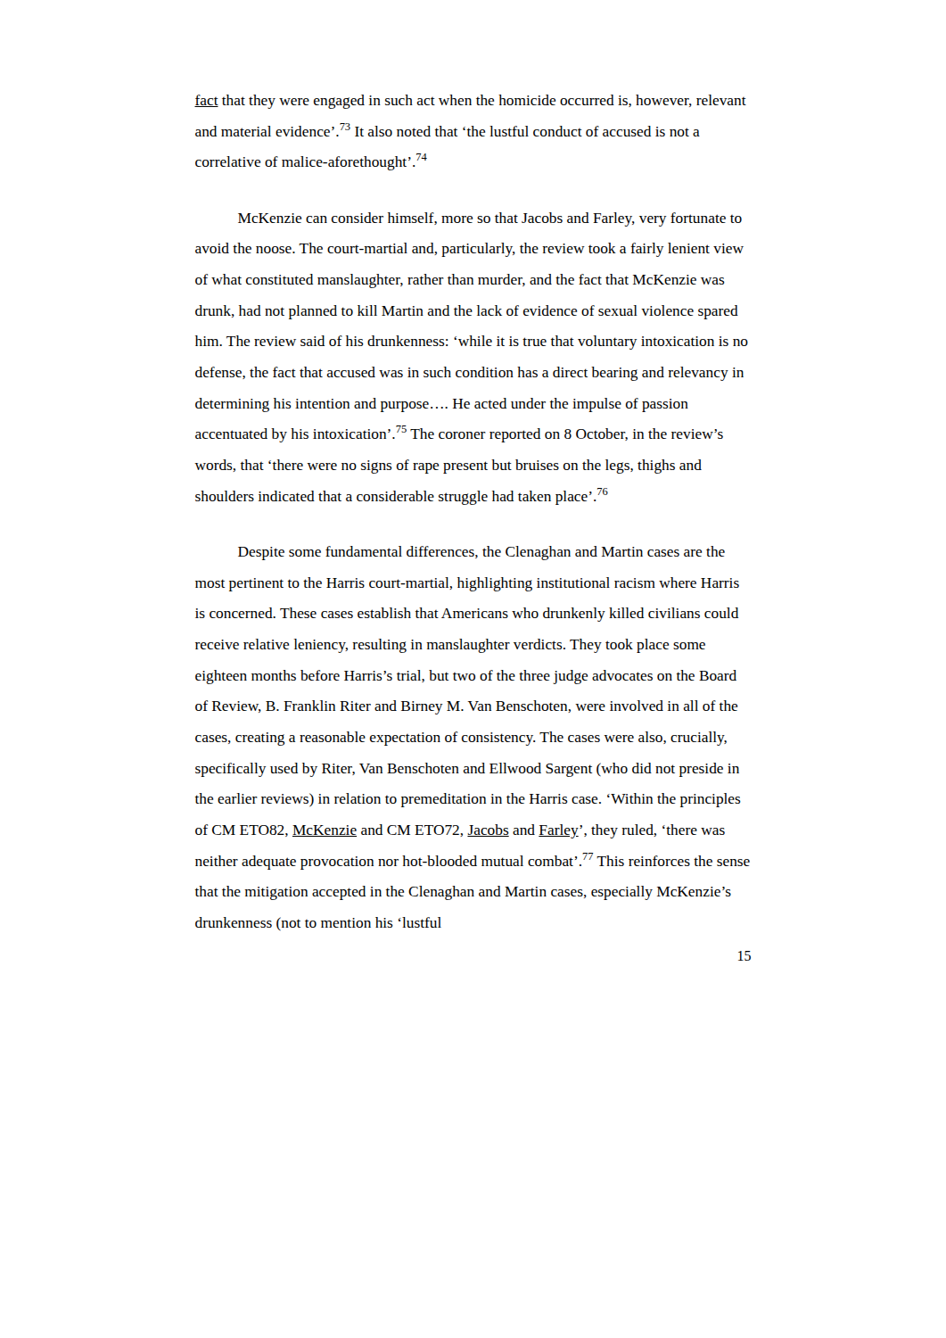fact that they were engaged in such act when the homicide occurred is, however, relevant and material evidence’.73 It also noted that ‘the lustful conduct of accused is not a correlative of malice-aforethought’.74
McKenzie can consider himself, more so that Jacobs and Farley, very fortunate to avoid the noose. The court-martial and, particularly, the review took a fairly lenient view of what constituted manslaughter, rather than murder, and the fact that McKenzie was drunk, had not planned to kill Martin and the lack of evidence of sexual violence spared him. The review said of his drunkenness: ‘while it is true that voluntary intoxication is no defense, the fact that accused was in such condition has a direct bearing and relevancy in determining his intention and purpose…. He acted under the impulse of passion accentuated by his intoxication’.75 The coroner reported on 8 October, in the review’s words, that ‘there were no signs of rape present but bruises on the legs, thighs and shoulders indicated that a considerable struggle had taken place’.76
Despite some fundamental differences, the Clenaghan and Martin cases are the most pertinent to the Harris court-martial, highlighting institutional racism where Harris is concerned. These cases establish that Americans who drunkenly killed civilians could receive relative leniency, resulting in manslaughter verdicts. They took place some eighteen months before Harris’s trial, but two of the three judge advocates on the Board of Review, B. Franklin Riter and Birney M. Van Benschoten, were involved in all of the cases, creating a reasonable expectation of consistency. The cases were also, crucially, specifically used by Riter, Van Benschoten and Ellwood Sargent (who did not preside in the earlier reviews) in relation to premeditation in the Harris case. ‘Within the principles of CM ETO82, McKenzie and CM ETO72, Jacobs and Farley’, they ruled, ‘there was neither adequate provocation nor hot-blooded mutual combat’.77 This reinforces the sense that the mitigation accepted in the Clenaghan and Martin cases, especially McKenzie’s drunkenness (not to mention his ‘lustful
15